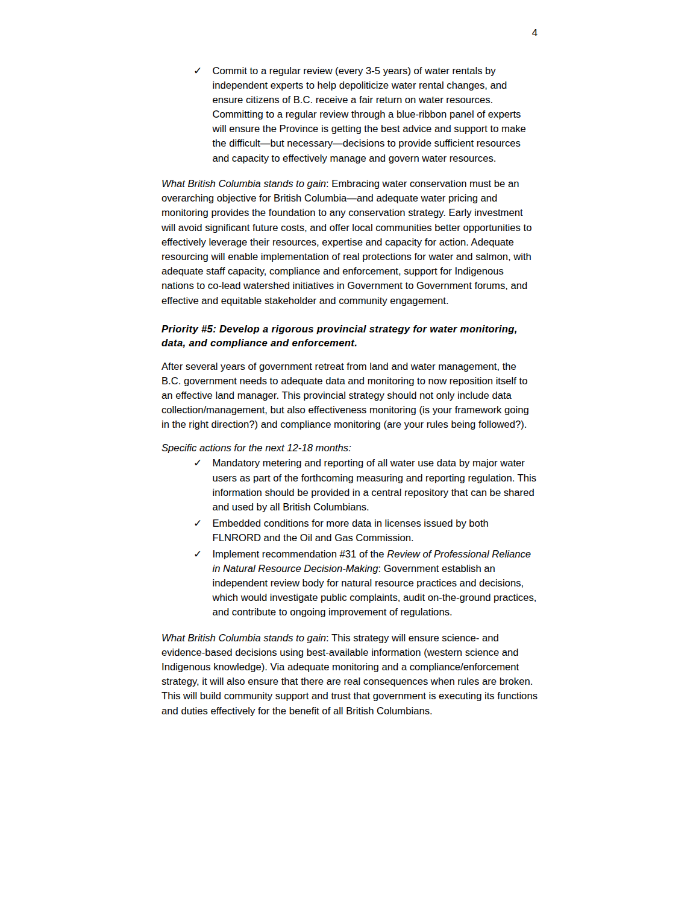4
Commit to a regular review (every 3-5 years) of water rentals by independent experts to help depoliticize water rental changes, and ensure citizens of B.C. receive a fair return on water resources. Committing to a regular review through a blue-ribbon panel of experts will ensure the Province is getting the best advice and support to make the difficult—but necessary—decisions to provide sufficient resources and capacity to effectively manage and govern water resources.
What British Columbia stands to gain: Embracing water conservation must be an overarching objective for British Columbia—and adequate water pricing and monitoring provides the foundation to any conservation strategy. Early investment will avoid significant future costs, and offer local communities better opportunities to effectively leverage their resources, expertise and capacity for action. Adequate resourcing will enable implementation of real protections for water and salmon, with adequate staff capacity, compliance and enforcement, support for Indigenous nations to co-lead watershed initiatives in Government to Government forums, and effective and equitable stakeholder and community engagement.
Priority #5: Develop a rigorous provincial strategy for water monitoring, data, and compliance and enforcement.
After several years of government retreat from land and water management, the B.C. government needs to adequate data and monitoring to now reposition itself to an effective land manager. This provincial strategy should not only include data collection/management, but also effectiveness monitoring (is your framework going in the right direction?) and compliance monitoring (are your rules being followed?).
Specific actions for the next 12-18 months:
Mandatory metering and reporting of all water use data by major water users as part of the forthcoming measuring and reporting regulation. This information should be provided in a central repository that can be shared and used by all British Columbians.
Embedded conditions for more data in licenses issued by both FLNRORD and the Oil and Gas Commission.
Implement recommendation #31 of the Review of Professional Reliance in Natural Resource Decision-Making: Government establish an independent review body for natural resource practices and decisions, which would investigate public complaints, audit on-the-ground practices, and contribute to ongoing improvement of regulations.
What British Columbia stands to gain: This strategy will ensure science- and evidence-based decisions using best-available information (western science and Indigenous knowledge). Via adequate monitoring and a compliance/enforcement strategy, it will also ensure that there are real consequences when rules are broken. This will build community support and trust that government is executing its functions and duties effectively for the benefit of all British Columbians.